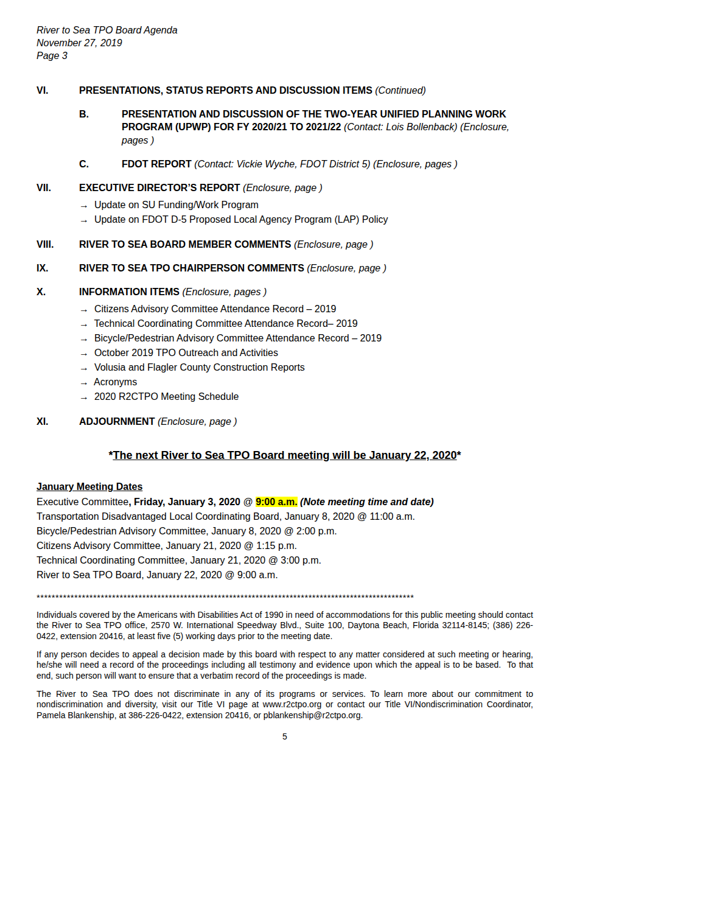River to Sea TPO Board Agenda
November 27, 2019
Page 3
VI.
PRESENTATIONS, STATUS REPORTS AND DISCUSSION ITEMS (Continued)
B.
PRESENTATION AND DISCUSSION OF THE TWO-YEAR UNIFIED PLANNING WORK PROGRAM (UPWP) FOR FY 2020/21 TO 2021/22 (Contact: Lois Bollenback) (Enclosure, pages )
C.
FDOT REPORT (Contact: Vickie Wyche, FDOT District 5) (Enclosure, pages )
VII.
EXECUTIVE DIRECTOR’S REPORT (Enclosure, page )
→ Update on SU Funding/Work Program
→ Update on FDOT D-5 Proposed Local Agency Program (LAP) Policy
VIII.
RIVER TO SEA BOARD MEMBER COMMENTS (Enclosure, page )
IX.
RIVER TO SEA TPO CHAIRPERSON COMMENTS (Enclosure, page )
X.
INFORMATION ITEMS (Enclosure, pages )
→ Citizens Advisory Committee Attendance Record – 2019
→ Technical Coordinating Committee Attendance Record– 2019
→ Bicycle/Pedestrian Advisory Committee Attendance Record – 2019
→ October 2019 TPO Outreach and Activities
→ Volusia and Flagler County Construction Reports
→ Acronyms
→ 2020 R2CTPO Meeting Schedule
XI.
ADJOURNMENT (Enclosure, page )
*The next River to Sea TPO Board meeting will be January 22, 2020*
January Meeting Dates
Executive Committee, Friday, January 3, 2020 @ 9:00 a.m. (Note meeting time and date)
Transportation Disadvantaged Local Coordinating Board, January 8, 2020 @ 11:00 a.m.
Bicycle/Pedestrian Advisory Committee, January 8, 2020 @ 2:00 p.m.
Citizens Advisory Committee, January 21, 2020 @ 1:15 p.m.
Technical Coordinating Committee, January 21, 2020 @ 3:00 p.m.
River to Sea TPO Board, January 22, 2020 @ 9:00 a.m.
****************************************************************************************************
Individuals covered by the Americans with Disabilities Act of 1990 in need of accommodations for this public meeting should contact the River to Sea TPO office, 2570 W. International Speedway Blvd., Suite 100, Daytona Beach, Florida 32114-8145; (386) 226-0422, extension 20416, at least five (5) working days prior to the meeting date.
If any person decides to appeal a decision made by this board with respect to any matter considered at such meeting or hearing, he/she will need a record of the proceedings including all testimony and evidence upon which the appeal is to be based. To that end, such person will want to ensure that a verbatim record of the proceedings is made.
The River to Sea TPO does not discriminate in any of its programs or services. To learn more about our commitment to nondiscrimination and diversity, visit our Title VI page at www.r2ctpo.org or contact our Title VI/Nondiscrimination Coordinator, Pamela Blankenship, at 386-226-0422, extension 20416, or pblankenship@r2ctpo.org.
5